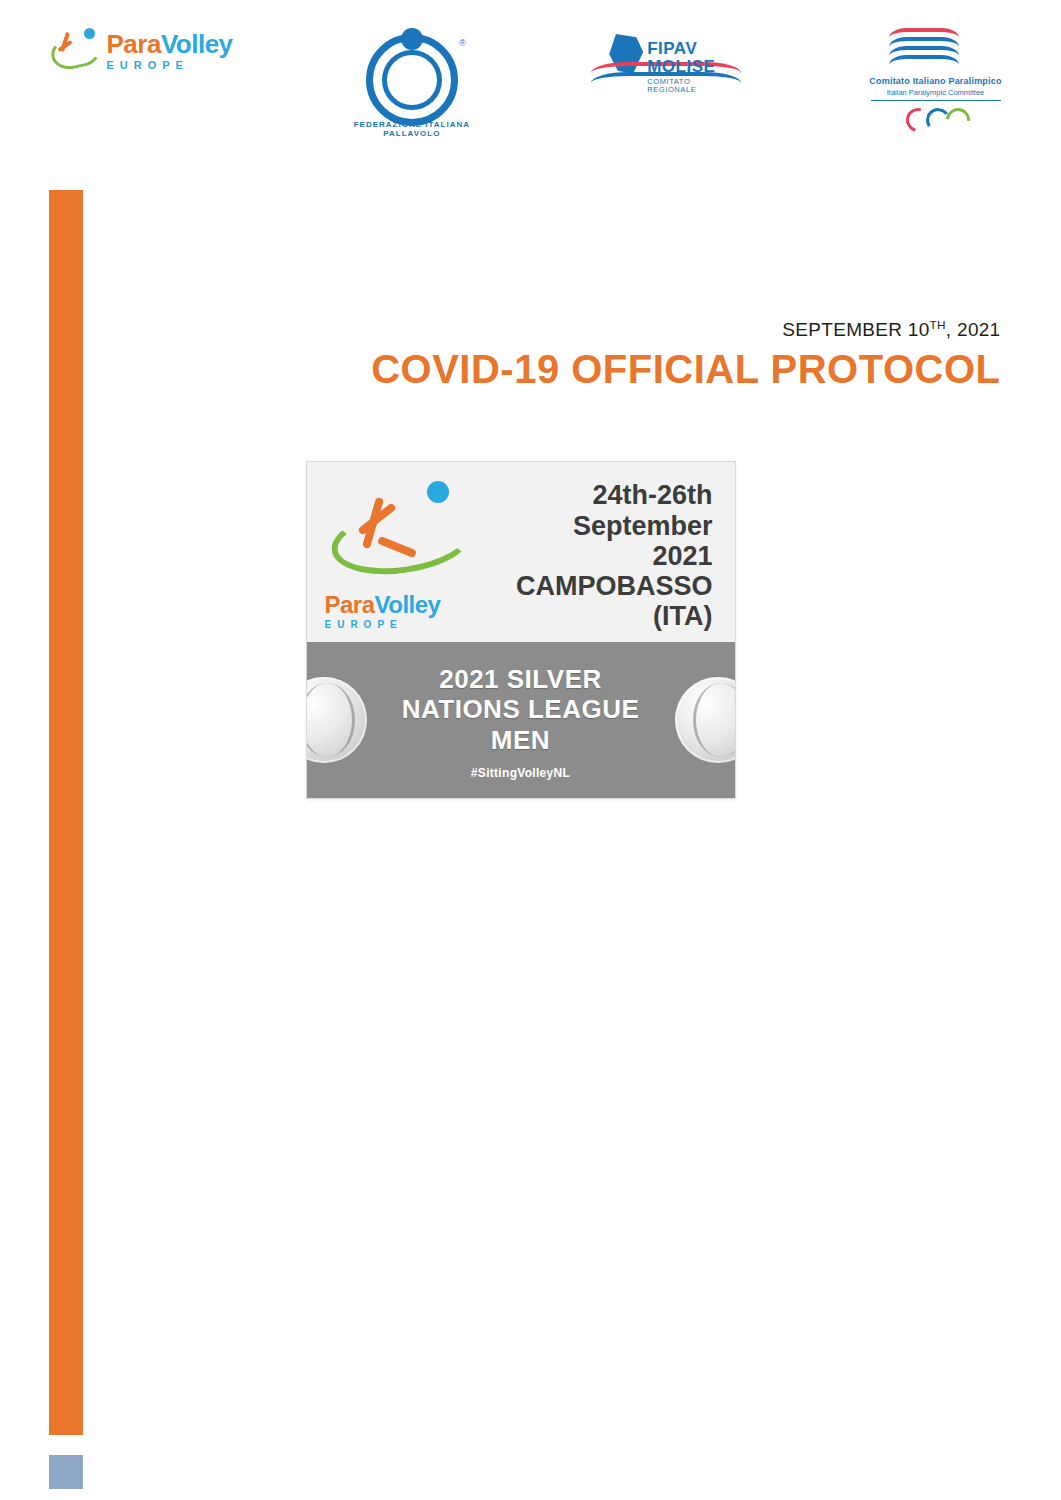Para Volley
EUROPE
®
FEDERAZIONE ITALIANA PALLAVOLO
FIPAV MOLISE
COMITATO REGIONALE
Comitato Italiano Paralimpico
Italian Paralympic Committee
SEPTEMBER 10TH, 2021
COVID-19 OFFICIAL PROTOCOL
Para Volley
EUROPE
24th-26th
September 2021
CAMPOBASSO
(ITA)
2021 SILVER
NATIONS LEAGUE
MEN
#SittingVolleyNL